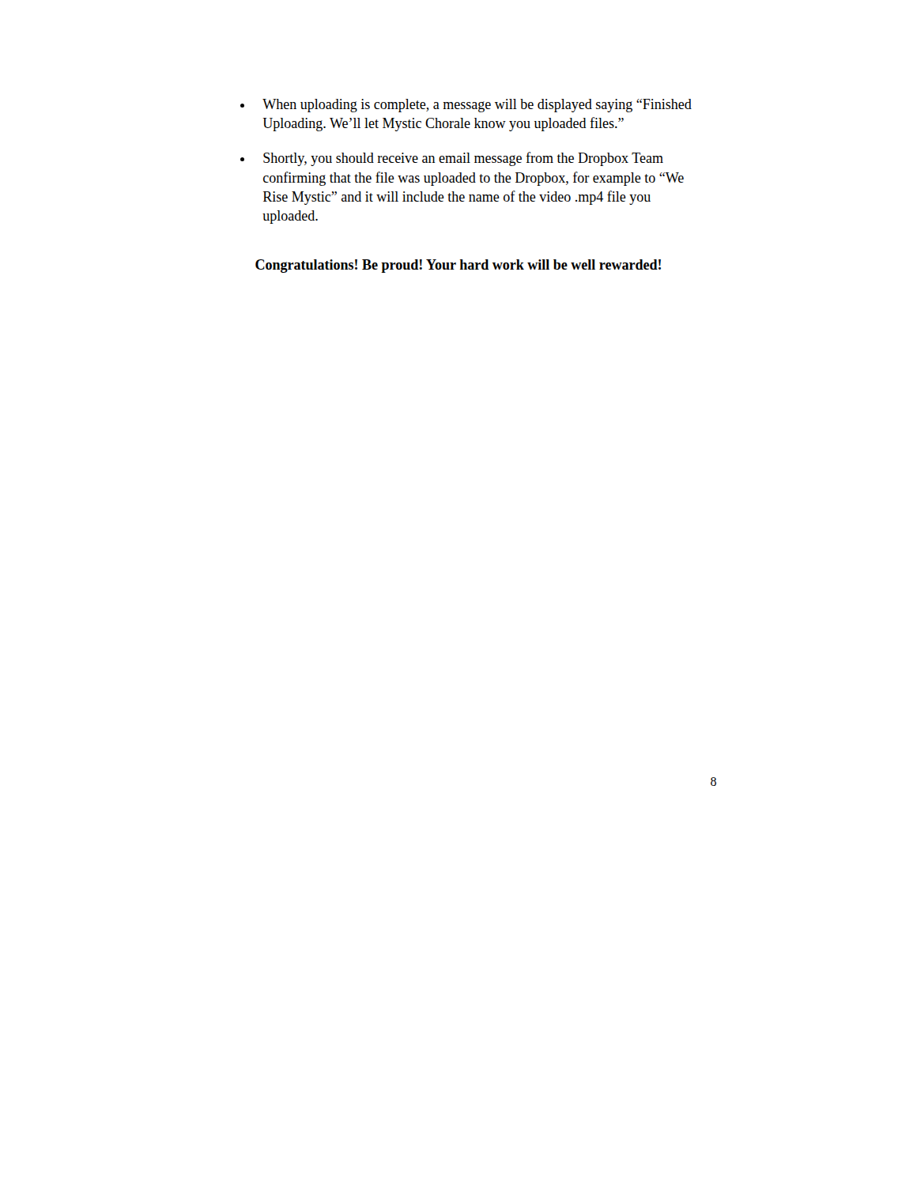When uploading is complete, a message will be displayed saying “Finished Uploading. We’ll let Mystic Chorale know you uploaded files.”
Shortly, you should receive an email message from the Dropbox Team confirming that the file was uploaded to the Dropbox, for example to “We Rise Mystic” and it will include the name of the video .mp4 file you uploaded.
Congratulations! Be proud! Your hard work will be well rewarded!
8